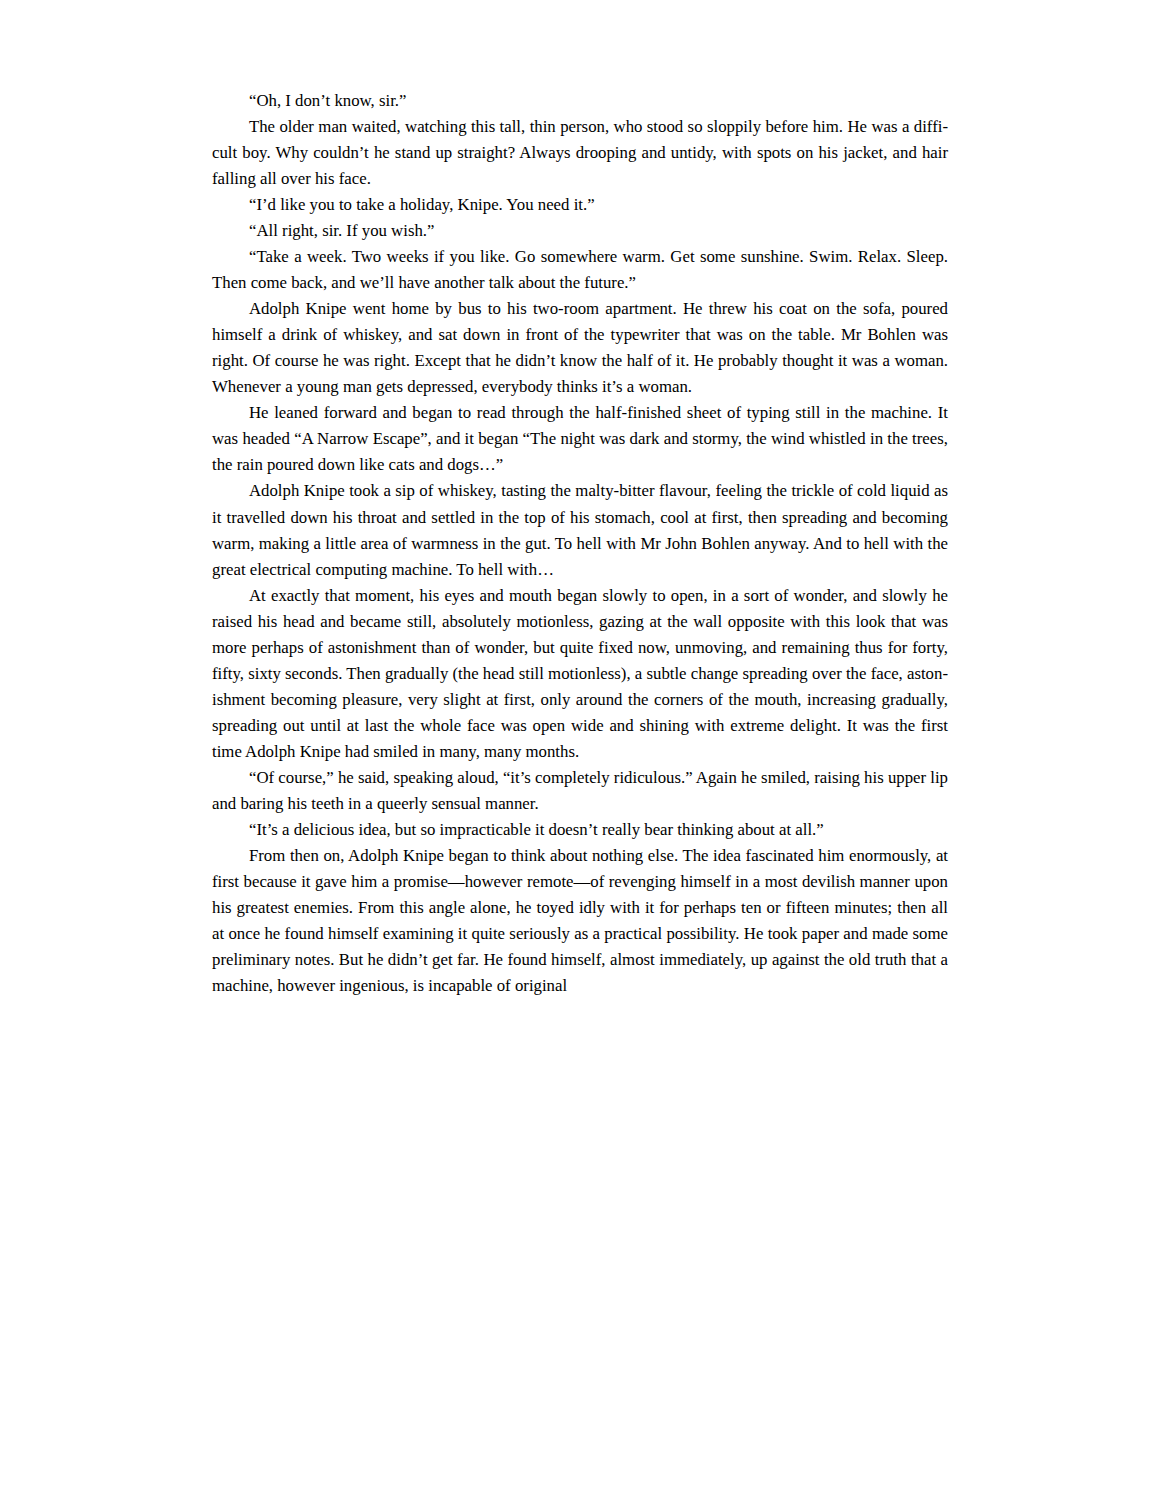“Oh, I don’t know, sir.”
The older man waited, watching this tall, thin person, who stood so sloppily before him. He was a difficult boy. Why couldn’t he stand up straight? Always drooping and untidy, with spots on his jacket, and hair falling all over his face.
“I’d like you to take a holiday, Knipe. You need it.”
“All right, sir. If you wish.”
“Take a week. Two weeks if you like. Go somewhere warm. Get some sunshine. Swim. Relax. Sleep. Then come back, and we’ll have another talk about the future.”
Adolph Knipe went home by bus to his two-room apartment. He threw his coat on the sofa, poured himself a drink of whiskey, and sat down in front of the typewriter that was on the table. Mr Bohlen was right. Of course he was right. Except that he didn’t know the half of it. He probably thought it was a woman. Whenever a young man gets depressed, everybody thinks it’s a woman.
He leaned forward and began to read through the half-finished sheet of typing still in the machine. It was headed “A Narrow Escape”, and it began “The night was dark and stormy, the wind whistled in the trees, the rain poured down like cats and dogs…”
Adolph Knipe took a sip of whiskey, tasting the malty-bitter flavour, feeling the trickle of cold liquid as it travelled down his throat and settled in the top of his stomach, cool at first, then spreading and becoming warm, making a little area of warmness in the gut. To hell with Mr John Bohlen anyway. And to hell with the great electrical computing machine. To hell with…
At exactly that moment, his eyes and mouth began slowly to open, in a sort of wonder, and slowly he raised his head and became still, absolutely motionless, gazing at the wall opposite with this look that was more perhaps of astonishment than of wonder, but quite fixed now, unmoving, and remaining thus for forty, fifty, sixty seconds. Then gradually (the head still motionless), a subtle change spreading over the face, astonishment becoming pleasure, very slight at first, only around the corners of the mouth, increasing gradually, spreading out until at last the whole face was open wide and shining with extreme delight. It was the first time Adolph Knipe had smiled in many, many months.
“Of course,” he said, speaking aloud, “it’s completely ridiculous.” Again he smiled, raising his upper lip and baring his teeth in a queerly sensual manner.
“It’s a delicious idea, but so impracticable it doesn’t really bear thinking about at all.”
From then on, Adolph Knipe began to think about nothing else. The idea fascinated him enormously, at first because it gave him a promise—however remote—of revenging himself in a most devilish manner upon his greatest enemies. From this angle alone, he toyed idly with it for perhaps ten or fifteen minutes; then all at once he found himself examining it quite seriously as a practical possibility. He took paper and made some preliminary notes. But he didn’t get far. He found himself, almost immediately, up against the old truth that a machine, however ingenious, is incapable of original